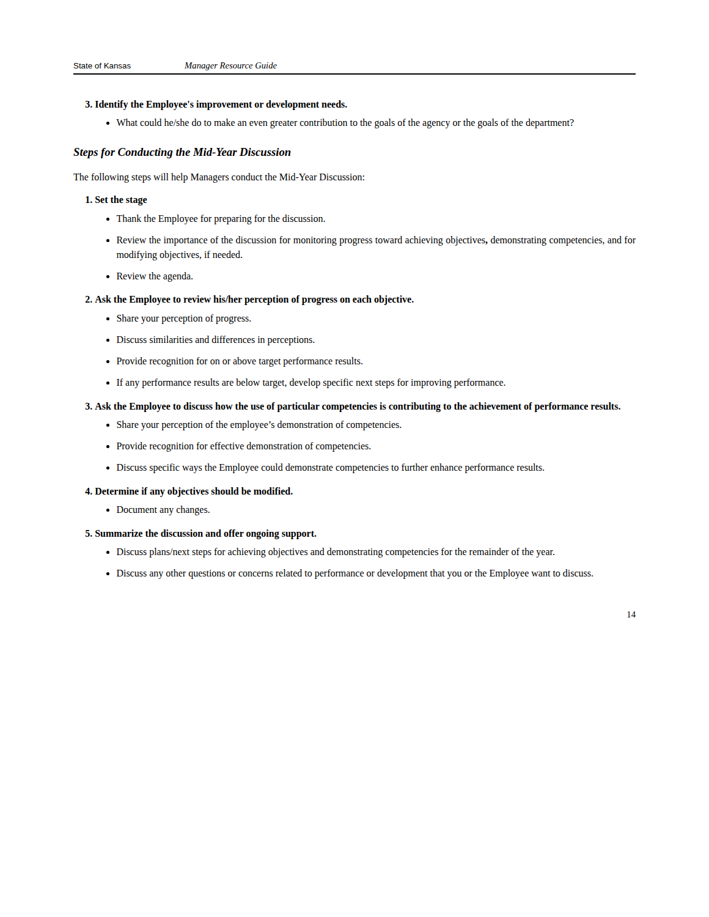State of Kansas Manager Resource Guide
Identify the Employee's improvement or development needs.
What could he/she do to make an even greater contribution to the goals of the agency or the goals of the department?
Steps for Conducting the Mid-Year Discussion
The following steps will help Managers conduct the Mid-Year Discussion:
Set the stage
Thank the Employee for preparing for the discussion.
Review the importance of the discussion for monitoring progress toward achieving objectives, demonstrating competencies, and for modifying objectives, if needed.
Review the agenda.
Ask the Employee to review his/her perception of progress on each objective.
Share your perception of progress.
Discuss similarities and differences in perceptions.
Provide recognition for on or above target performance results.
If any performance results are below target, develop specific next steps for improving performance.
Ask the Employee to discuss how the use of particular competencies is contributing to the achievement of performance results.
Share your perception of the employee’s demonstration of competencies.
Provide recognition for effective demonstration of competencies.
Discuss specific ways the Employee could demonstrate competencies to further enhance performance results.
Determine if any objectives should be modified.
Document any changes.
Summarize the discussion and offer ongoing support.
Discuss plans/next steps for achieving objectives and demonstrating competencies for the remainder of the year.
Discuss any other questions or concerns related to performance or development that you or the Employee want to discuss.
14